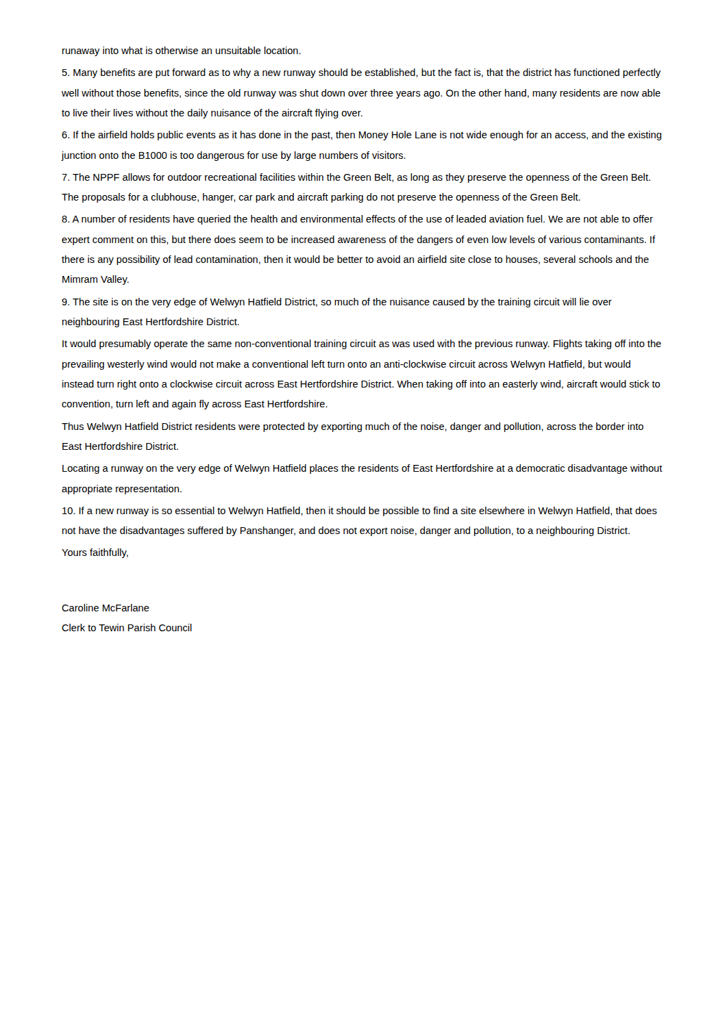runaway into what is otherwise an unsuitable location.
5. Many benefits are put forward as to why a new runway should be established, but the fact is, that the district has functioned perfectly well without those benefits, since the old runway was shut down over three years ago. On the other hand, many residents are now able to live their lives without the daily nuisance of the aircraft flying over.
6. If the airfield holds public events as it has done in the past, then Money Hole Lane is not wide enough for an access, and the existing junction onto the B1000 is too dangerous for use by large numbers of visitors.
7. The NPPF allows for outdoor recreational facilities within the Green Belt, as long as they preserve the openness of the Green Belt. The proposals for a clubhouse, hanger, car park and aircraft parking do not preserve the openness of the Green Belt.
8. A number of residents have queried the health and environmental effects of the use of leaded aviation fuel. We are not able to offer expert comment on this, but there does seem to be increased awareness of the dangers of even low levels of various contaminants. If there is any possibility of lead contamination, then it would be better to avoid an airfield site close to houses, several schools and the Mimram Valley.
9. The site is on the very edge of Welwyn Hatfield District, so much of the nuisance caused by the training circuit will lie over neighbouring East Hertfordshire District.
It would presumably operate the same non-conventional training circuit as was used with the previous runway. Flights taking off into the prevailing westerly wind would not make a conventional left turn onto an anti-clockwise circuit across Welwyn Hatfield, but would instead turn right onto a clockwise circuit across East Hertfordshire District. When taking off into an easterly wind, aircraft would stick to convention, turn left and again fly across East Hertfordshire.
Thus Welwyn Hatfield District residents were protected by exporting much of the noise, danger and pollution, across the border into East Hertfordshire District.
Locating a runway on the very edge of Welwyn Hatfield places the residents of East Hertfordshire at a democratic disadvantage without appropriate representation.
10. If a new runway is so essential to Welwyn Hatfield, then it should be possible to find a site elsewhere in Welwyn Hatfield, that does not have the disadvantages suffered by Panshanger, and does not export noise, danger and pollution, to a neighbouring District.
Yours faithfully,
Caroline McFarlane
Clerk to Tewin Parish Council